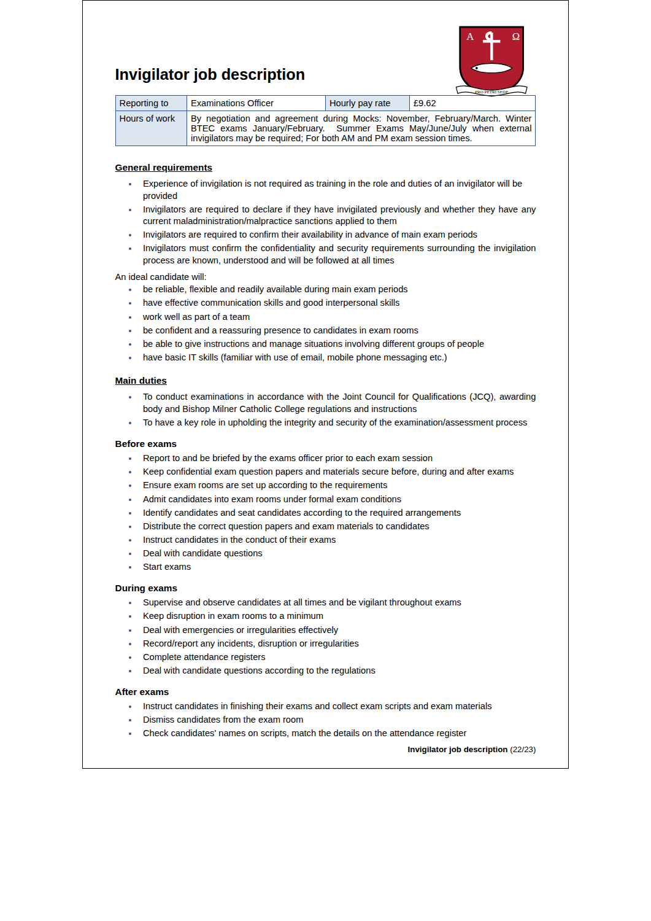A Ω PRO PETRI SEDE
Invigilator job description
| Reporting to | Examinations Officer | Hourly pay rate | £9.62 |
| Hours of work | By negotiation and agreement during Mocks: November, February/March. Winter BTEC exams January/February. Summer Exams May/June/July when external invigilators may be required; For both AM and PM exam session times. |
General requirements
Experience of invigilation is not required as training in the role and duties of an invigilator will be provided
Invigilators are required to declare if they have invigilated previously and whether they have any current maladministration/malpractice sanctions applied to them
Invigilators are required to confirm their availability in advance of main exam periods
Invigilators must confirm the confidentiality and security requirements surrounding the invigilation process are known, understood and will be followed at all times
An ideal candidate will:
be reliable, flexible and readily available during main exam periods
have effective communication skills and good interpersonal skills
work well as part of a team
be confident and a reassuring presence to candidates in exam rooms
be able to give instructions and manage situations involving different groups of people
have basic IT skills (familiar with use of email, mobile phone messaging etc.)
Main duties
To conduct examinations in accordance with the Joint Council for Qualifications (JCQ), awarding body and Bishop Milner Catholic College regulations and instructions
To have a key role in upholding the integrity and security of the examination/assessment process
Before exams
Report to and be briefed by the exams officer prior to each exam session
Keep confidential exam question papers and materials secure before, during and after exams
Ensure exam rooms are set up according to the requirements
Admit candidates into exam rooms under formal exam conditions
Identify candidates and seat candidates according to the required arrangements
Distribute the correct question papers and exam materials to candidates
Instruct candidates in the conduct of their exams
Deal with candidate questions
Start exams
During exams
Supervise and observe candidates at all times and be vigilant throughout exams
Keep disruption in exam rooms to a minimum
Deal with emergencies or irregularities effectively
Record/report any incidents, disruption or irregularities
Complete attendance registers
Deal with candidate questions according to the regulations
After exams
Instruct candidates in finishing their exams and collect exam scripts and exam materials
Dismiss candidates from the exam room
Check candidates' names on scripts, match the details on the attendance register
Invigilator job description (22/23)